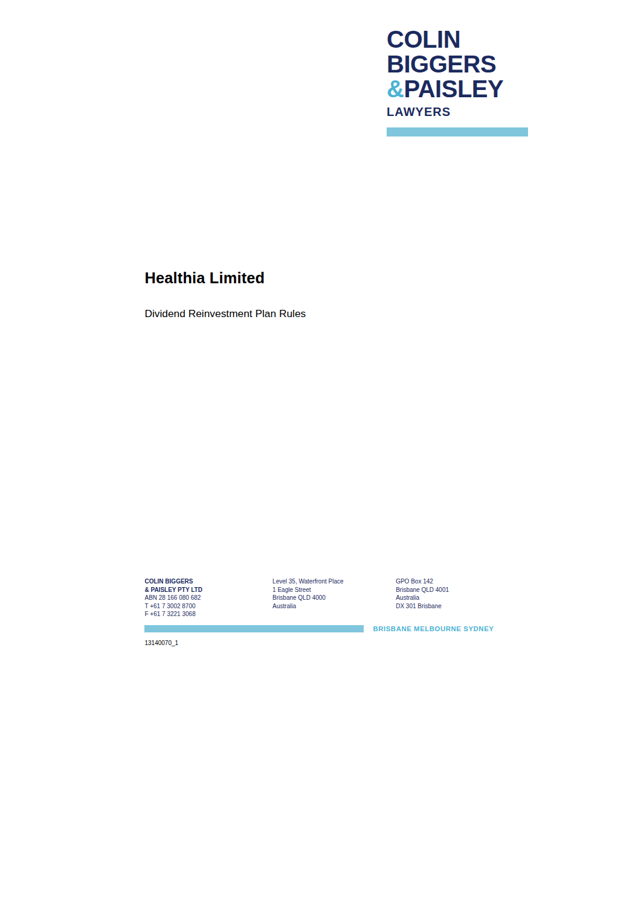COLIN BIGGERS &PAISLEY LAWYERS
Healthia Limited
Dividend Reinvestment Plan Rules
COLIN BIGGERS
& PAISLEY PTY LTD
ABN 28 166 080 682
T +61 7 3002 8700
F +61 7 3221 3068
Level 35, Waterfront Place
1 Eagle Street
Brisbane QLD 4000
Australia
GPO Box 142
Brisbane QLD 4001
Australia
DX 301 Brisbane
BRISBANE MELBOURNE SYDNEY
13140070_1